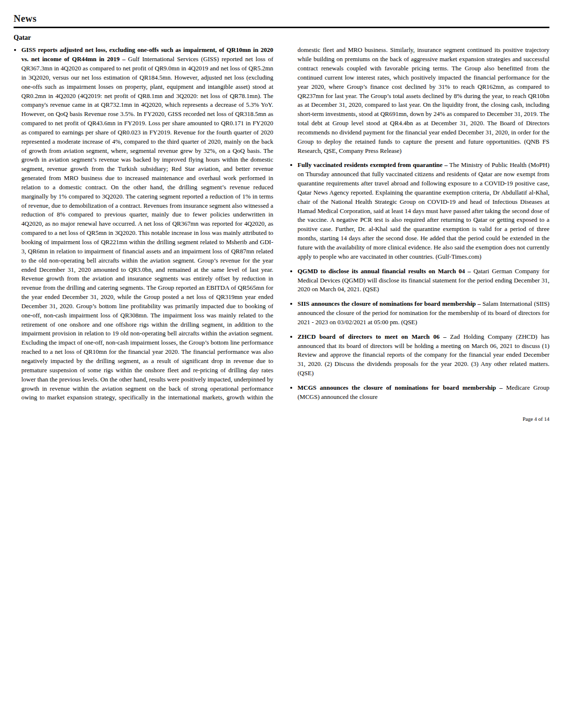News
Qatar
GISS reports adjusted net loss, excluding one-offs such as impairment, of QR10mn in 2020 vs. net income of QR44mn in 2019 – Gulf International Services (GISS) reported net loss of QR367.3mn in 4Q2020 as compared to net profit of QR9.0mn in 4Q2019 and net loss of QR5.2mn in 3Q2020, versus our net loss estimation of QR184.5mn. However, adjusted net loss (excluding one-offs such as impairment losses on property, plant, equipment and intangible asset) stood at QR0.2mn in 4Q2020 (4Q2019: net profit of QR8.1mn and 3Q2020: net loss of QR78.1mn). The company's revenue came in at QR732.1mn in 4Q2020, which represents a decrease of 5.3% YoY. However, on QoQ basis Revenue rose 3.5%. In FY2020, GISS recorded net loss of QR318.5mn as compared to net profit of QR43.6mn in FY2019. Loss per share amounted to QR0.171 in FY2020 as compared to earnings per share of QR0.023 in FY2019. Revenue for the fourth quarter of 2020 represented a moderate increase of 4%, compared to the third quarter of 2020, mainly on the back of growth from aviation segment, where, segmental revenue grew by 32%, on a QoQ basis. The growth in aviation segment’s revenue was backed by improved flying hours within the domestic segment, revenue growth from the Turkish subsidiary; Red Star aviation, and better revenue generated from MRO business due to increased maintenance and overhaul work performed in relation to a domestic contract. On the other hand, the drilling segment’s revenue reduced marginally by 1% compared to 3Q2020. The catering segment reported a reduction of 1% in terms of revenue, due to demobilization of a contract. Revenues from insurance segment also witnessed a reduction of 8% compared to previous quarter, mainly due to fewer policies underwritten in 4Q2020, as no major renewal have occurred. A net loss of QR367mn was reported for 4Q2020, as compared to a net loss of QR5mn in 3Q2020. This notable increase in loss was mainly attributed to booking of impairment loss of QR221mn within the drilling segment related to Msherib and GDI-3, QR6mn in relation to impairment of financial assets and an impairment loss of QR87mn related to the old non-operating bell aircrafts within the aviation segment. Group’s revenue for the year ended December 31, 2020 amounted to QR3.0bn, and remained at the same level of last year. Revenue growth from the aviation and insurance segments was entirely offset by reduction in revenue from the drilling and catering segments. The Group reported an EBITDA of QR565mn for the year ended December 31, 2020, while the Group posted a net loss of QR319mn year ended December 31, 2020. Group’s bottom line profitability was primarily impacted due to booking of one-off, non-cash impairment loss of QR308mn. The impairment loss was mainly related to the retirement of one onshore and one offshore rigs within the drilling segment, in addition to the impairment provision in relation to 19 old non-operating bell aircrafts within the aviation segment. Excluding the impact of one-off, non-cash impairment losses, the Group’s bottom line performance reached to a net loss of QR10mn for the financial year 2020. The financial performance was also negatively impacted by the drilling segment, as a result of significant drop in revenue due to premature suspension of some rigs within the onshore fleet and re-pricing of drilling day rates lower than the previous levels. On the other hand, results were positively impacted, underpinned by growth in revenue within the aviation segment on the back of strong operational performance owing to market expansion strategy, specifically in the international markets, growth within the domestic fleet and MRO business. Similarly, insurance segment continued its positive trajectory while building on premiums on the back of aggressive market expansion strategies and successful contract renewals coupled with favorable pricing terms. The Group also benefitted from the continued current low interest rates, which positively impacted the financial performance for the year 2020, where Group’s finance cost declined by 31% to reach QR162mn, as compared to QR237mn for last year. The Group’s total assets declined by 8% during the year, to reach QR10bn as at December 31, 2020, compared to last year. On the liquidity front, the closing cash, including short-term investments, stood at QR691mn, down by 24% as compared to December 31, 2019. The total debt at Group level stood at QR4.4bn as at December 31, 2020. The Board of Directors recommends no dividend payment for the financial year ended December 31, 2020, in order for the Group to deploy the retained funds to capture the present and future opportunities. (QNB FS Research, QSE, Company Press Release)
Fully vaccinated residents exempted from quarantine – The Ministry of Public Health (MoPH) on Thursday announced that fully vaccinated citizens and residents of Qatar are now exempt from quarantine requirements after travel abroad and following exposure to a COVID-19 positive case, Qatar News Agency reported. Explaining the quarantine exemption criteria, Dr Abdullatif al-Khal, chair of the National Health Strategic Group on COVID-19 and head of Infectious Diseases at Hamad Medical Corporation, said at least 14 days must have passed after taking the second dose of the vaccine. A negative PCR test is also required after returning to Qatar or getting exposed to a positive case. Further, Dr. al-Khal said the quarantine exemption is valid for a period of three months, starting 14 days after the second dose. He added that the period could be extended in the future with the availability of more clinical evidence. He also said the exemption does not currently apply to people who are vaccinated in other countries. (Gulf-Times.com)
QGMD to disclose its annual financial results on March 04 – Qatari German Company for Medical Devices (QGMD) will disclose its financial statement for the period ending December 31, 2020 on March 04, 2021. (QSE)
SIIS announces the closure of nominations for board membership – Salam International (SIIS) announced the closure of the period for nomination for the membership of its board of directors for 2021 - 2023 on 03/02/2021 at 05:00 pm. (QSE)
ZHCD board of directors to meet on March 06 – Zad Holding Company (ZHCD) has announced that its board of directors will be holding a meeting on March 06, 2021 to discuss (1) Review and approve the financial reports of the company for the financial year ended December 31, 2020. (2) Discuss the dividends proposals for the year 2020. (3) Any other related matters. (QSE)
MCGS announces the closure of nominations for board membership – Medicare Group (MCGS) announced the closure
Page 4 of 14